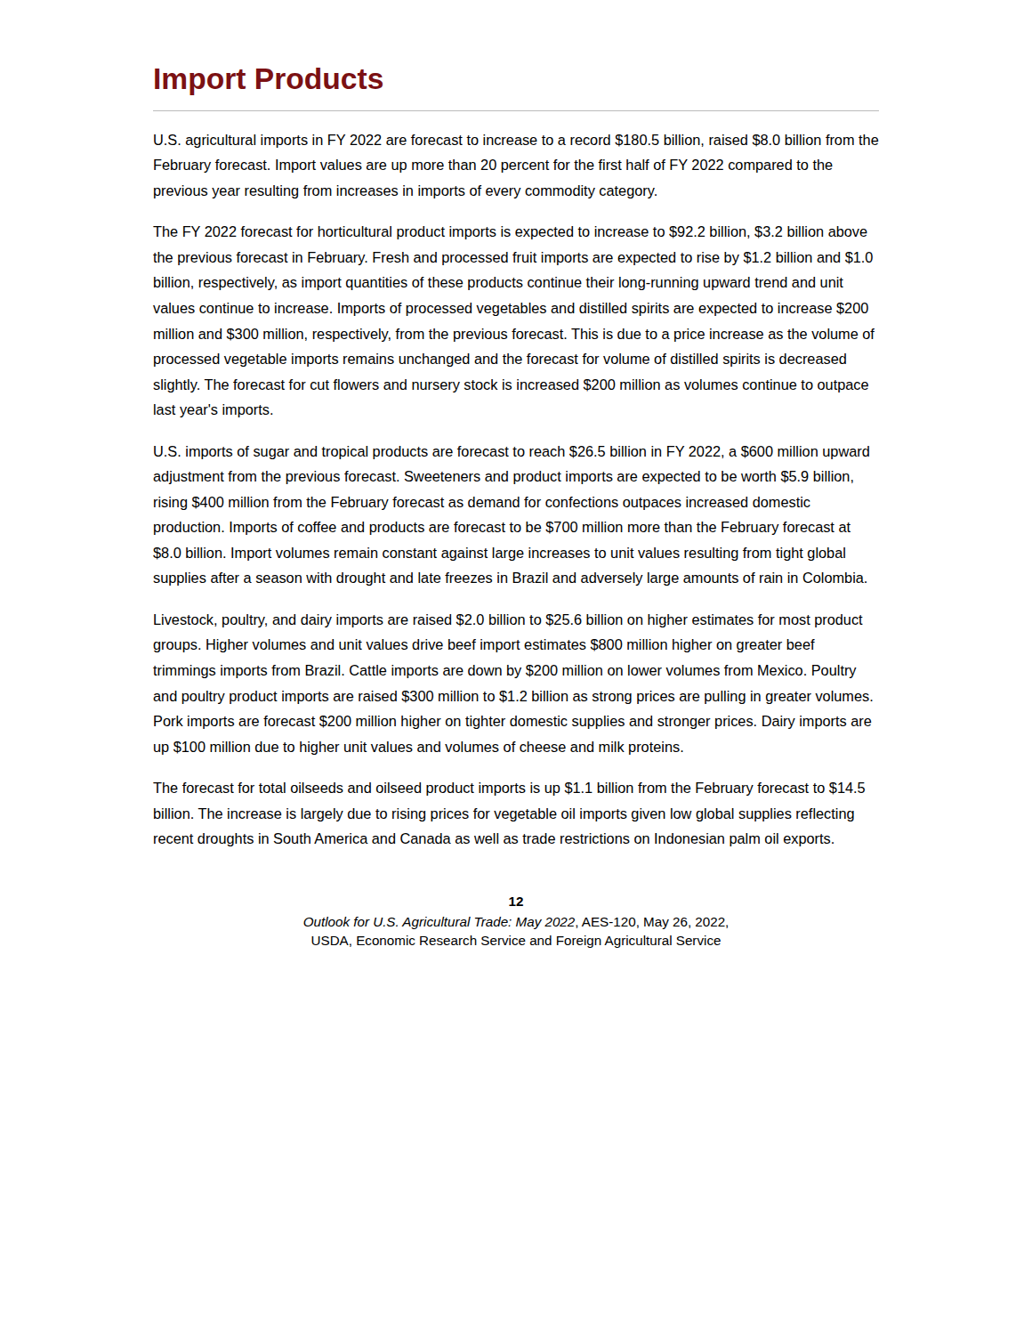Import Products
U.S. agricultural imports in FY 2022 are forecast to increase to a record $180.5 billion, raised $8.0 billion from the February forecast. Import values are up more than 20 percent for the first half of FY 2022 compared to the previous year resulting from increases in imports of every commodity category.
The FY 2022 forecast for horticultural product imports is expected to increase to $92.2 billion, $3.2 billion above the previous forecast in February. Fresh and processed fruit imports are expected to rise by $1.2 billion and $1.0 billion, respectively, as import quantities of these products continue their long-running upward trend and unit values continue to increase. Imports of processed vegetables and distilled spirits are expected to increase $200 million and $300 million, respectively, from the previous forecast. This is due to a price increase as the volume of processed vegetable imports remains unchanged and the forecast for volume of distilled spirits is decreased slightly. The forecast for cut flowers and nursery stock is increased $200 million as volumes continue to outpace last year's imports.
U.S. imports of sugar and tropical products are forecast to reach $26.5 billion in FY 2022, a $600 million upward adjustment from the previous forecast. Sweeteners and product imports are expected to be worth $5.9 billion, rising $400 million from the February forecast as demand for confections outpaces increased domestic production. Imports of coffee and products are forecast to be $700 million more than the February forecast at $8.0 billion. Import volumes remain constant against large increases to unit values resulting from tight global supplies after a season with drought and late freezes in Brazil and adversely large amounts of rain in Colombia.
Livestock, poultry, and dairy imports are raised $2.0 billion to $25.6 billion on higher estimates for most product groups. Higher volumes and unit values drive beef import estimates $800 million higher on greater beef trimmings imports from Brazil. Cattle imports are down by $200 million on lower volumes from Mexico. Poultry and poultry product imports are raised $300 million to $1.2 billion as strong prices are pulling in greater volumes. Pork imports are forecast $200 million higher on tighter domestic supplies and stronger prices. Dairy imports are up $100 million due to higher unit values and volumes of cheese and milk proteins.
The forecast for total oilseeds and oilseed product imports is up $1.1 billion from the February forecast to $14.5 billion. The increase is largely due to rising prices for vegetable oil imports given low global supplies reflecting recent droughts in South America and Canada as well as trade restrictions on Indonesian palm oil exports.
12
Outlook for U.S. Agricultural Trade: May 2022, AES-120, May 26, 2022,
USDA, Economic Research Service and Foreign Agricultural Service